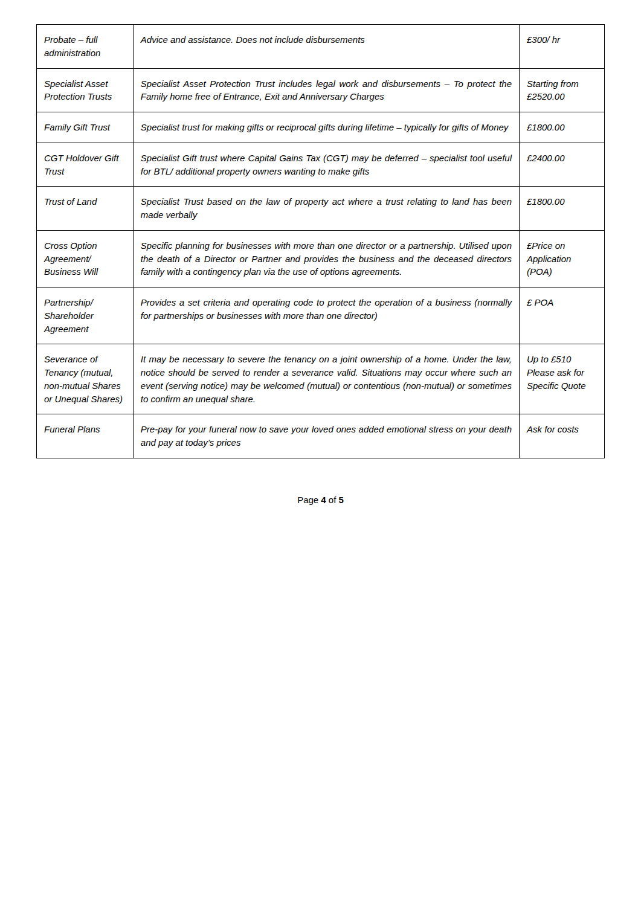| Probate – full administration | Advice and assistance. Does not include disbursements | £300/ hr |
| Specialist Asset Protection Trusts | Specialist Asset Protection Trust includes legal work and disbursements – To protect the Family home free of Entrance, Exit and Anniversary Charges | Starting from £2520.00 |
| Family Gift Trust | Specialist trust for making gifts or reciprocal gifts during lifetime – typically for gifts of Money | £1800.00 |
| CGT Holdover Gift Trust | Specialist Gift trust where Capital Gains Tax (CGT) may be deferred – specialist tool useful for BTL/ additional property owners wanting to make gifts | £2400.00 |
| Trust of Land | Specialist Trust based on the law of property act where a trust relating to land has been made verbally | £1800.00 |
| Cross Option Agreement/ Business Will | Specific planning for businesses with more than one director or a partnership. Utilised upon the death of a Director or Partner and provides the business and the deceased directors family with a contingency plan via the use of options agreements. | £Price on Application (POA) |
| Partnership/ Shareholder Agreement | Provides a set criteria and operating code to protect the operation of a business (normally for partnerships or businesses with more than one director) | £ POA |
| Severance of Tenancy (mutual, non-mutual Shares or Unequal Shares) | It may be necessary to severe the tenancy on a joint ownership of a home. Under the law, notice should be served to render a severance valid. Situations may occur where such an event (serving notice) may be welcomed (mutual) or contentious (non-mutual) or sometimes to confirm an unequal share. | Up to £510 Please ask for Specific Quote |
| Funeral Plans | Pre-pay for your funeral now to save your loved ones added emotional stress on your death and pay at today’s prices | Ask for costs |
Page 4 of 5